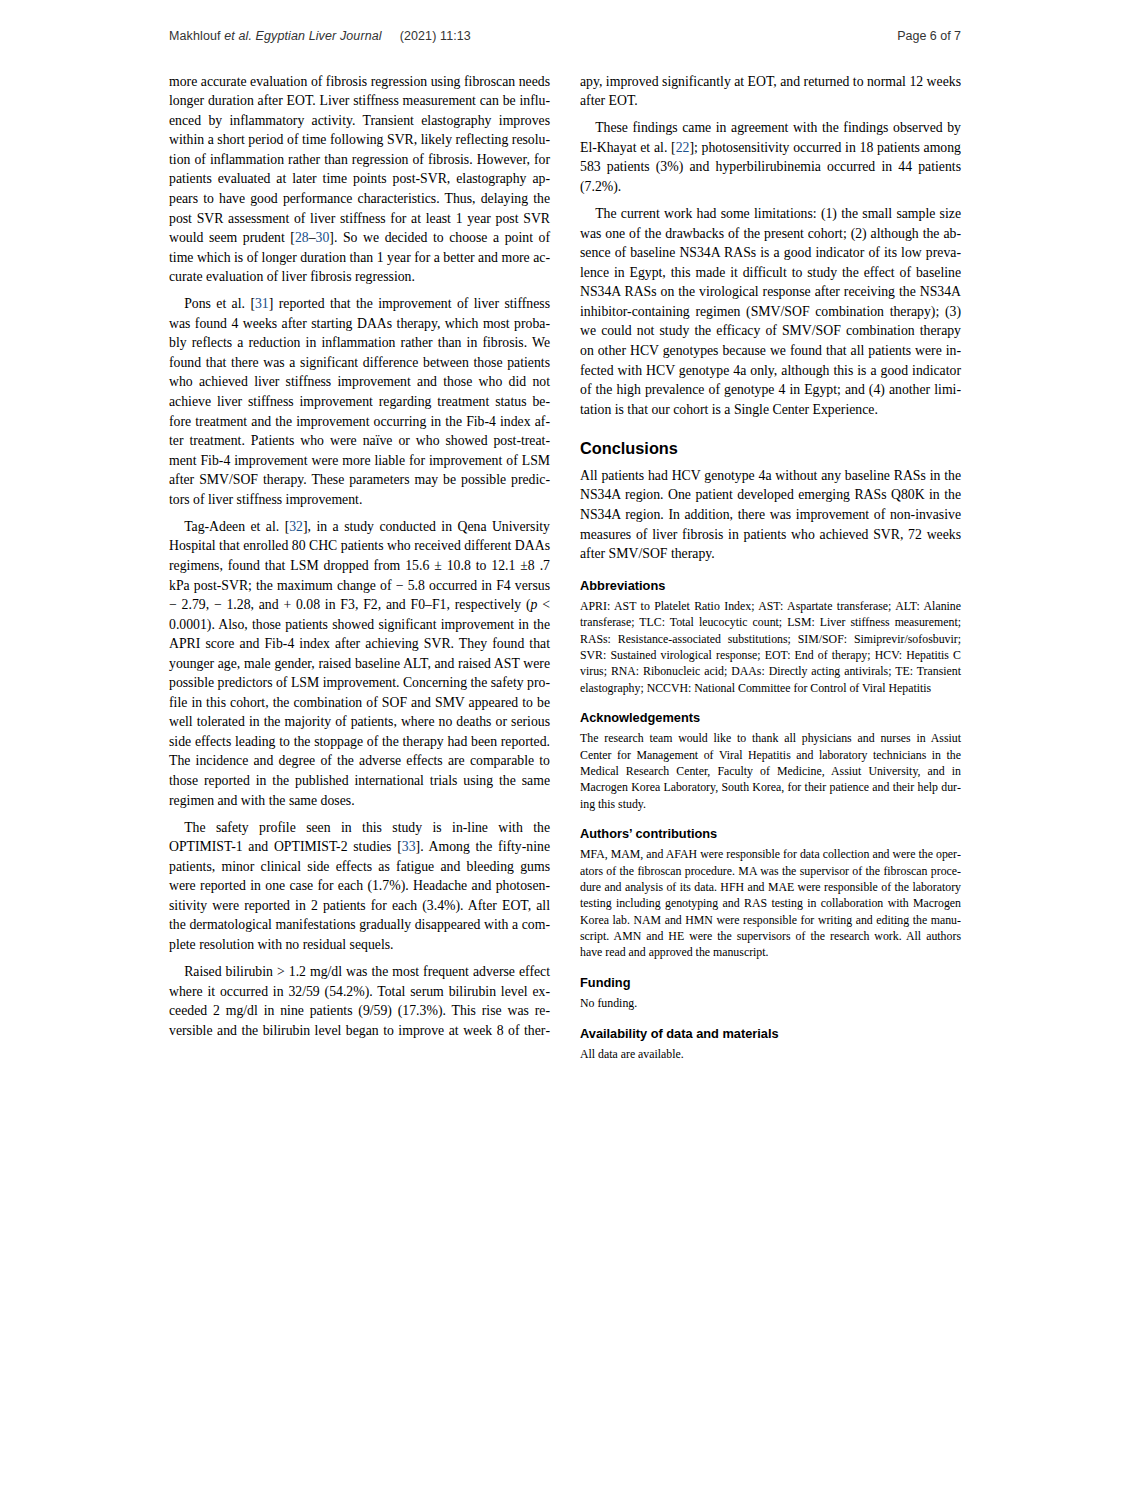Makhlouf et al. Egyptian Liver Journal (2021) 11:13
Page 6 of 7
more accurate evaluation of fibrosis regression using fibroscan needs longer duration after EOT. Liver stiffness measurement can be influenced by inflammatory activity. Transient elastography improves within a short period of time following SVR, likely reflecting resolution of inflammation rather than regression of fibrosis. However, for patients evaluated at later time points post-SVR, elastography appears to have good performance characteristics. Thus, delaying the post SVR assessment of liver stiffness for at least 1 year post SVR would seem prudent [28–30]. So we decided to choose a point of time which is of longer duration than 1 year for a better and more accurate evaluation of liver fibrosis regression.
Pons et al. [31] reported that the improvement of liver stiffness was found 4 weeks after starting DAAs therapy, which most probably reflects a reduction in inflammation rather than in fibrosis. We found that there was a significant difference between those patients who achieved liver stiffness improvement and those who did not achieve liver stiffness improvement regarding treatment status before treatment and the improvement occurring in the Fib-4 index after treatment. Patients who were naïve or who showed post-treatment Fib-4 improvement were more liable for improvement of LSM after SMV/SOF therapy. These parameters may be possible predictors of liver stiffness improvement.
Tag-Adeen et al. [32], in a study conducted in Qena University Hospital that enrolled 80 CHC patients who received different DAAs regimens, found that LSM dropped from 15.6 ± 10.8 to 12.1 ±8 .7 kPa post-SVR; the maximum change of − 5.8 occurred in F4 versus − 2.79, − 1.28, and + 0.08 in F3, F2, and F0–F1, respectively (p < 0.0001). Also, those patients showed significant improvement in the APRI score and Fib-4 index after achieving SVR. They found that younger age, male gender, raised baseline ALT, and raised AST were possible predictors of LSM improvement. Concerning the safety profile in this cohort, the combination of SOF and SMV appeared to be well tolerated in the majority of patients, where no deaths or serious side effects leading to the stoppage of the therapy had been reported. The incidence and degree of the adverse effects are comparable to those reported in the published international trials using the same regimen and with the same doses.
The safety profile seen in this study is in-line with the OPTIMIST-1 and OPTIMIST-2 studies [33]. Among the fifty-nine patients, minor clinical side effects as fatigue and bleeding gums were reported in one case for each (1.7%). Headache and photosensitivity were reported in 2 patients for each (3.4%). After EOT, all the dermatological manifestations gradually disappeared with a complete resolution with no residual sequels.
Raised bilirubin > 1.2 mg/dl was the most frequent adverse effect where it occurred in 32/59 (54.2%). Total serum bilirubin level exceeded 2 mg/dl in nine patients (9/59) (17.3%). This rise was reversible and the bilirubin level began to improve at week 8 of therapy, improved significantly at EOT, and returned to normal 12 weeks after EOT.
These findings came in agreement with the findings observed by El-Khayat et al. [22]; photosensitivity occurred in 18 patients among 583 patients (3%) and hyperbilirubinemia occurred in 44 patients (7.2%).
The current work had some limitations: (1) the small sample size was one of the drawbacks of the present cohort; (2) although the absence of baseline NS34A RASs is a good indicator of its low prevalence in Egypt, this made it difficult to study the effect of baseline NS34A RASs on the virological response after receiving the NS34A inhibitor-containing regimen (SMV/SOF combination therapy); (3) we could not study the efficacy of SMV/SOF combination therapy on other HCV genotypes because we found that all patients were infected with HCV genotype 4a only, although this is a good indicator of the high prevalence of genotype 4 in Egypt; and (4) another limitation is that our cohort is a Single Center Experience.
Conclusions
All patients had HCV genotype 4a without any baseline RASs in the NS34A region. One patient developed emerging RASs Q80K in the NS34A region. In addition, there was improvement of non-invasive measures of liver fibrosis in patients who achieved SVR, 72 weeks after SMV/SOF therapy.
Abbreviations
APRI: AST to Platelet Ratio Index; AST: Aspartate transferase; ALT: Alanine transferase; TLC: Total leucocytic count; LSM: Liver stiffness measurement; RASs: Resistance-associated substitutions; SIM/SOF: Simiprevir/sofosbuvir; SVR: Sustained virological response; EOT: End of therapy; HCV: Hepatitis C virus; RNA: Ribonucleic acid; DAAs: Directly acting antivirals; TE: Transient elastography; NCCVH: National Committee for Control of Viral Hepatitis
Acknowledgements
The research team would like to thank all physicians and nurses in Assiut Center for Management of Viral Hepatitis and laboratory technicians in the Medical Research Center, Faculty of Medicine, Assiut University, and in Macrogen Korea Laboratory, South Korea, for their patience and their help during this study.
Authors’ contributions
MFA, MAM, and AFAH were responsible for data collection and were the operators of the fibroscan procedure. MA was the supervisor of the fibroscan procedure and analysis of its data. HFH and MAE were responsible of the laboratory testing including genotyping and RAS testing in collaboration with Macrogen Korea lab. NAM and HMN were responsible for writing and editing the manuscript. AMN and HE were the supervisors of the research work. All authors have read and approved the manuscript.
Funding
No funding.
Availability of data and materials
All data are available.